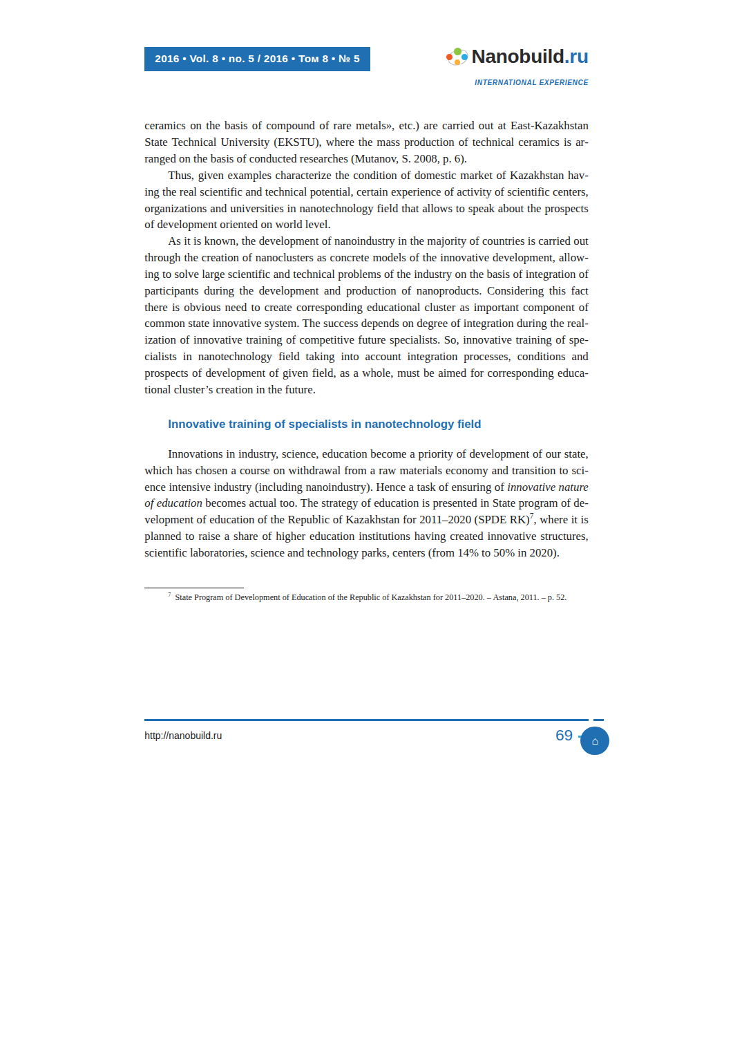2016 • Vol. 8 • no. 5 / 2016 • Том 8 • № 5
Nanobuild.ru
International experience
ceramics on the basis of compound of rare metals», etc.) are carried out at East-Kazakhstan State Technical University (EKSTU), where the mass production of technical ceramics is arranged on the basis of conducted researches (Mutanov, S. 2008, p. 6).
Thus, given examples characterize the condition of domestic market of Kazakhstan having the real scientific and technical potential, certain experience of activity of scientific centers, organizations and universities in nanotechnology field that allows to speak about the prospects of development oriented on world level.
As it is known, the development of nanoindustry in the majority of countries is carried out through the creation of nanoclusters as concrete models of the innovative development, allowing to solve large scientific and technical problems of the industry on the basis of integration of participants during the development and production of nanoproducts. Considering this fact there is obvious need to create corresponding educational cluster as important component of common state innovative system. The success depends on degree of integration during the realization of innovative training of competitive future specialists. So, innovative training of specialists in nanotechnology field taking into account integration processes, conditions and prospects of development of given field, as a whole, must be aimed for corresponding educational cluster’s creation in the future.
Innovative training of specialists in nanotechnology field
Innovations in industry, science, education become a priority of development of our state, which has chosen a course on withdrawal from a raw materials economy and transition to science intensive industry (including nanoindustry). Hence a task of ensuring of innovative nature of education becomes actual too. The strategy of education is presented in State program of development of education of the Republic of Kazakhstan for 2011–2020 (SPDE RK)7, where it is planned to raise a share of higher education institutions having created innovative structures, scientific laboratories, science and technology parks, centers (from 14% to 50% in 2020).
7 State Program of Development of Education of the Republic of Kazakhstan for 2011–2020. – Astana, 2011. – p. 52.
http://nanobuild.ru
69
⌂